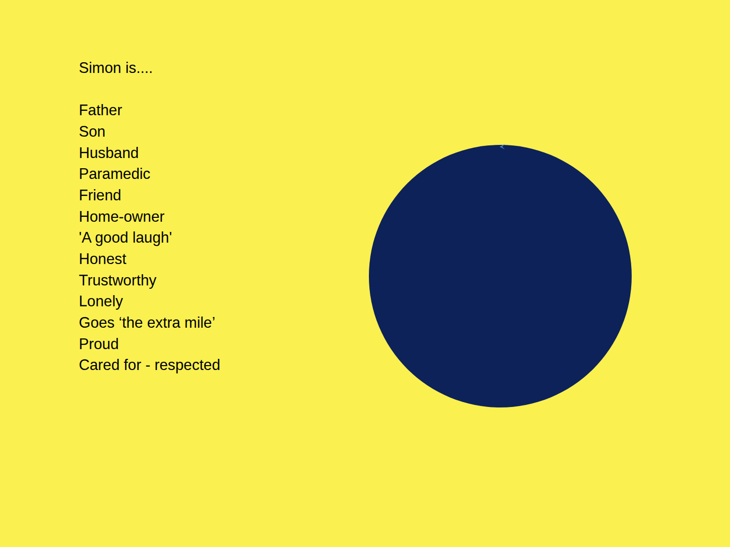Simon is....
Father
Son
Husband
Paramedic
Friend
Home-owner
'A good laugh'
Honest
Trustworthy
Lonely
Goes ‘the extra mile’
Proud
Cared for - respected